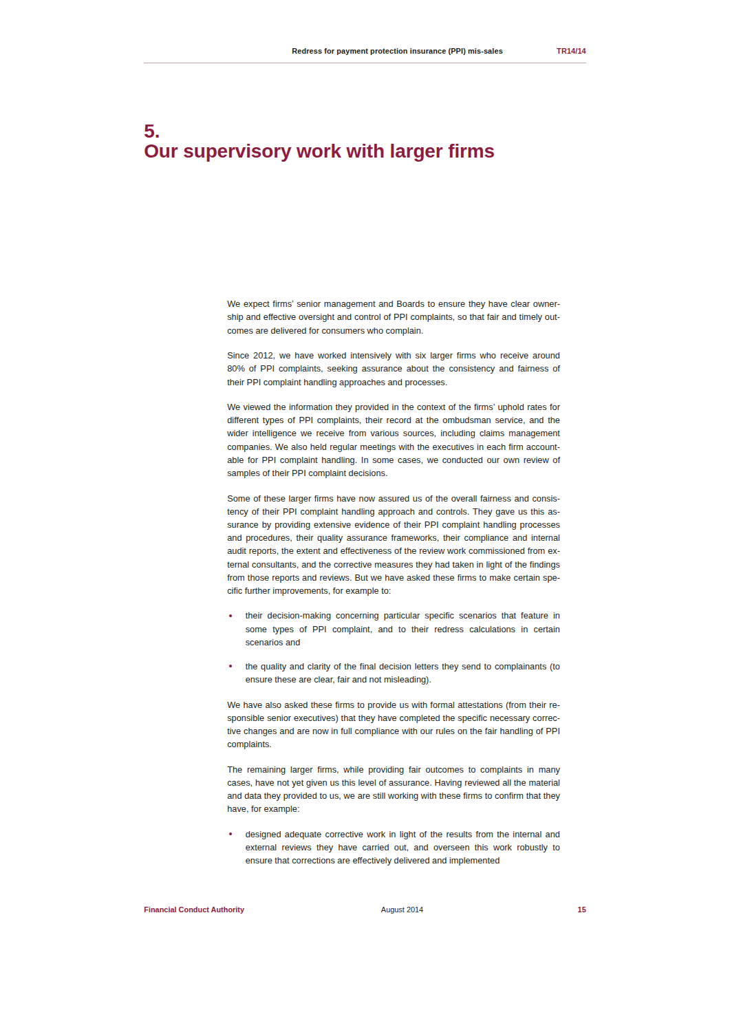Redress for payment protection insurance (PPI) mis-sales TR14/14
5.
Our supervisory work with larger firms
We expect firms’ senior management and Boards to ensure they have clear ownership and effective oversight and control of PPI complaints, so that fair and timely outcomes are delivered for consumers who complain.
Since 2012, we have worked intensively with six larger firms who receive around 80% of PPI complaints, seeking assurance about the consistency and fairness of their PPI complaint handling approaches and processes.
We viewed the information they provided in the context of the firms’ uphold rates for different types of PPI complaints, their record at the ombudsman service, and the wider intelligence we receive from various sources, including claims management companies. We also held regular meetings with the executives in each firm accountable for PPI complaint handling. In some cases, we conducted our own review of samples of their PPI complaint decisions.
Some of these larger firms have now assured us of the overall fairness and consistency of their PPI complaint handling approach and controls. They gave us this assurance by providing extensive evidence of their PPI complaint handling processes and procedures, their quality assurance frameworks, their compliance and internal audit reports, the extent and effectiveness of the review work commissioned from external consultants, and the corrective measures they had taken in light of the findings from those reports and reviews. But we have asked these firms to make certain specific further improvements, for example to:
their decision-making concerning particular specific scenarios that feature in some types of PPI complaint, and to their redress calculations in certain scenarios and
the quality and clarity of the final decision letters they send to complainants (to ensure these are clear, fair and not misleading).
We have also asked these firms to provide us with formal attestations (from their responsible senior executives) that they have completed the specific necessary corrective changes and are now in full compliance with our rules on the fair handling of PPI complaints.
The remaining larger firms, while providing fair outcomes to complaints in many cases, have not yet given us this level of assurance. Having reviewed all the material and data they provided to us, we are still working with these firms to confirm that they have, for example:
designed adequate corrective work in light of the results from the internal and external reviews they have carried out, and overseen this work robustly to ensure that corrections are effectively delivered and implemented
Financial Conduct Authority August 2014 15